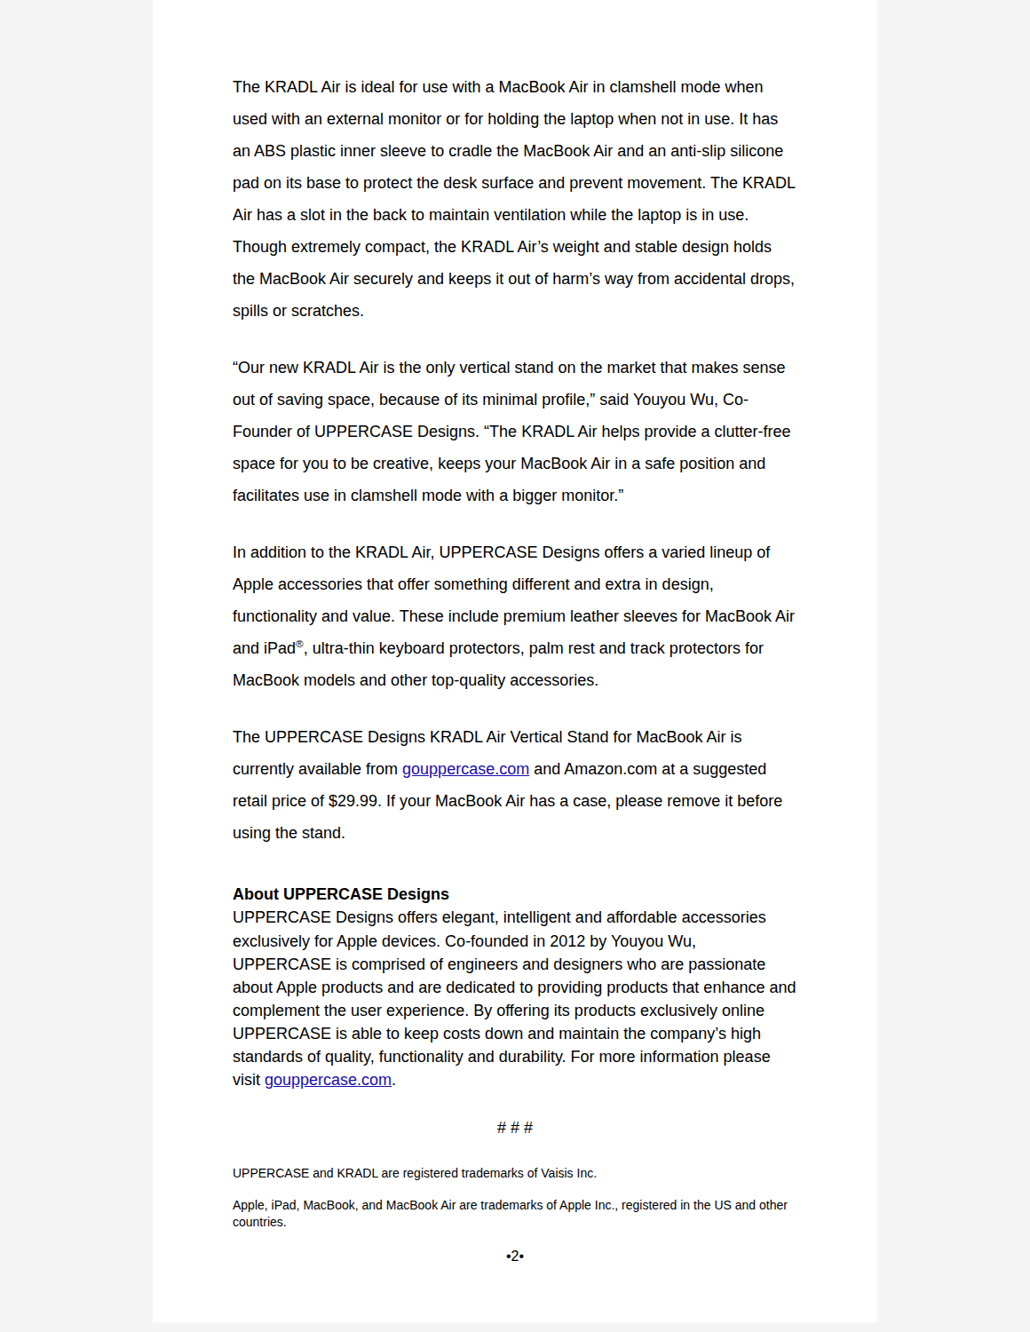The KRADL Air is ideal for use with a MacBook Air in clamshell mode when used with an external monitor or for holding the laptop when not in use. It has an ABS plastic inner sleeve to cradle the MacBook Air and an anti-slip silicone pad on its base to protect the desk surface and prevent movement. The KRADL Air has a slot in the back to maintain ventilation while the laptop is in use. Though extremely compact, the KRADL Air’s weight and stable design holds the MacBook Air securely and keeps it out of harm’s way from accidental drops, spills or scratches.
“Our new KRADL Air is the only vertical stand on the market that makes sense out of saving space, because of its minimal profile,” said Youyou Wu, Co-Founder of UPPERCASE Designs. “The KRADL Air helps provide a clutter-free space for you to be creative, keeps your MacBook Air in a safe position and facilitates use in clamshell mode with a bigger monitor.”
In addition to the KRADL Air, UPPERCASE Designs offers a varied lineup of Apple accessories that offer something different and extra in design, functionality and value. These include premium leather sleeves for MacBook Air and iPad®, ultra-thin keyboard protectors, palm rest and track protectors for MacBook models and other top-quality accessories.
The UPPERCASE Designs KRADL Air Vertical Stand for MacBook Air is currently available from gouppercase.com and Amazon.com at a suggested retail price of $29.99. If your MacBook Air has a case, please remove it before using the stand.
About UPPERCASE Designs
UPPERCASE Designs offers elegant, intelligent and affordable accessories exclusively for Apple devices. Co-founded in 2012 by Youyou Wu, UPPERCASE is comprised of engineers and designers who are passionate about Apple products and are dedicated to providing products that enhance and complement the user experience. By offering its products exclusively online UPPERCASE is able to keep costs down and maintain the company’s high standards of quality, functionality and durability. For more information please visit gouppercase.com.
# # #
UPPERCASE and KRADL are registered trademarks of Vaisis Inc.
Apple, iPad, MacBook, and MacBook Air are trademarks of Apple Inc., registered in the US and other countries.
•2•